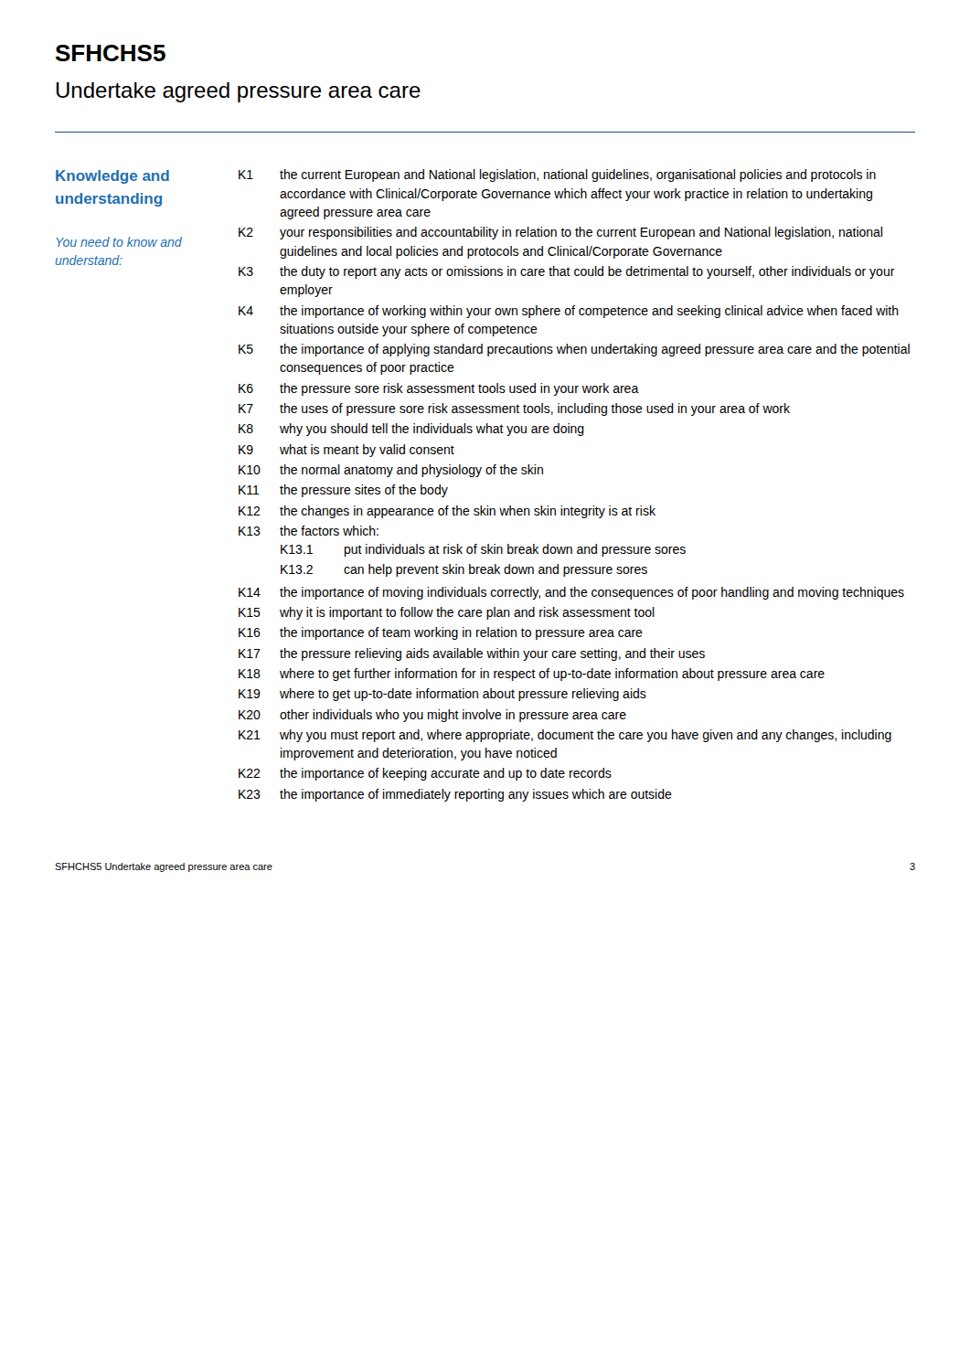SFHCHS5
Undertake agreed pressure area care
Knowledge and understanding
You need to know and understand:
| K1 | the current European and National legislation, national guidelines, organisational policies and protocols in accordance with Clinical/Corporate Governance which affect your work practice in relation to undertaking agreed pressure area care |
| K2 | your responsibilities and accountability in relation to the current European and National legislation, national guidelines and local policies and protocols and Clinical/Corporate Governance |
| K3 | the duty to report any acts or omissions in care that could be detrimental to yourself, other individuals or your employer |
| K4 | the importance of working within your own sphere of competence and seeking clinical advice when faced with situations outside your sphere of competence |
| K5 | the importance of applying standard precautions when undertaking agreed pressure area care and the potential consequences of poor practice |
| K6 | the pressure sore risk assessment tools used in your work area |
| K7 | the uses of pressure sore risk assessment tools, including those used in your area of work |
| K8 | why you should tell the individuals what you are doing |
| K9 | what is meant by valid consent |
| K10 | the normal anatomy and physiology of the skin |
| K11 | the pressure sites of the body |
| K12 | the changes in appearance of the skin when skin integrity is at risk |
| K13 | the factors which: / K13.1 / put individuals at risk of skin break down and pressure sores / / K13.2 / can help prevent skin break down and pressure sores / |
| K14 | the importance of moving individuals correctly, and the consequences of poor handling and moving techniques |
| K15 | why it is important to follow the care plan and risk assessment tool |
| K16 | the importance of team working in relation to pressure area care |
| K17 | the pressure relieving aids available within your care setting, and their uses |
| K18 | where to get further information for in respect of up-to-date information about pressure area care |
| K19 | where to get up-to-date information about pressure relieving aids |
| K20 | other individuals who you might involve in pressure area care |
| K21 | why you must report and, where appropriate, document the care you have given and any changes, including improvement and deterioration, you have noticed |
| K22 | the importance of keeping accurate and up to date records |
| K23 | the importance of immediately reporting any issues which are outside |
SFHCHS5 Undertake agreed pressure area care 3